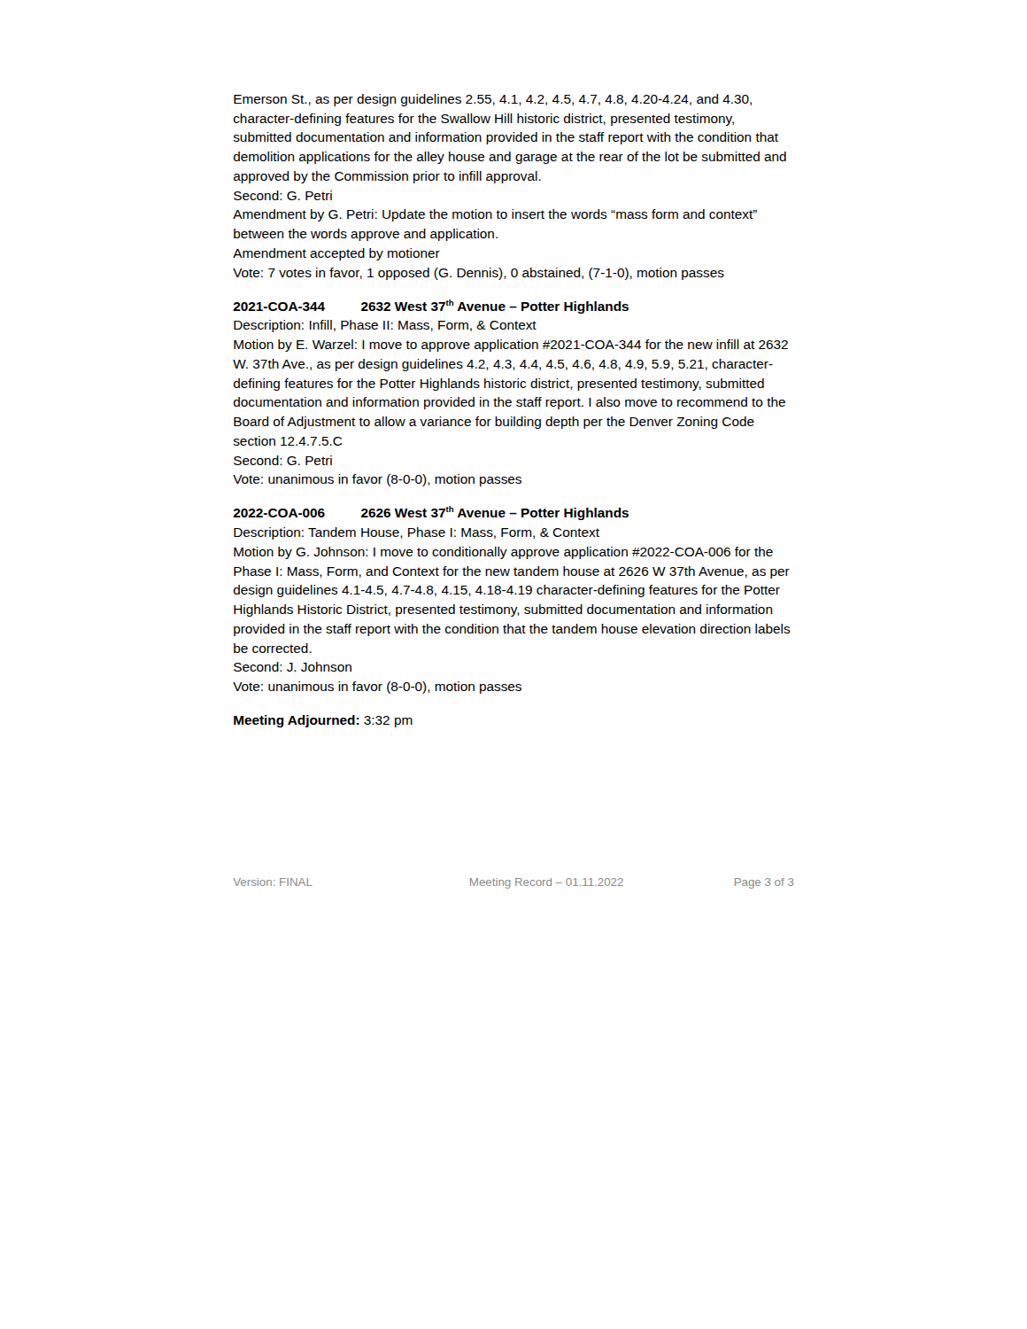Emerson St., as per design guidelines 2.55, 4.1, 4.2, 4.5, 4.7, 4.8, 4.20-4.24, and 4.30, character-defining features for the Swallow Hill historic district, presented testimony, submitted documentation and information provided in the staff report with the condition that demolition applications for the alley house and garage at the rear of the lot be submitted and approved by the Commission prior to infill approval.
Second: G. Petri
Amendment by G. Petri: Update the motion to insert the words “mass form and context” between the words approve and application.
Amendment accepted by motioner
Vote: 7 votes in favor, 1 opposed (G. Dennis), 0 abstained, (7-1-0), motion passes
2021-COA-344 2632 West 37th Avenue – Potter Highlands
Description: Infill, Phase II: Mass, Form, & Context
Motion by E. Warzel: I move to approve application #2021-COA-344 for the new infill at 2632 W. 37th Ave., as per design guidelines 4.2, 4.3, 4.4, 4.5, 4.6, 4.8, 4.9, 5.9, 5.21, character-defining features for the Potter Highlands historic district, presented testimony, submitted documentation and information provided in the staff report. I also move to recommend to the Board of Adjustment to allow a variance for building depth per the Denver Zoning Code section 12.4.7.5.C
Second: G. Petri
Vote: unanimous in favor (8-0-0), motion passes
2022-COA-006 2626 West 37th Avenue – Potter Highlands
Description: Tandem House, Phase I: Mass, Form, & Context
Motion by G. Johnson: I move to conditionally approve application #2022-COA-006 for the Phase I: Mass, Form, and Context for the new tandem house at 2626 W 37th Avenue, as per design guidelines 4.1-4.5, 4.7-4.8, 4.15, 4.18-4.19 character-defining features for the Potter Highlands Historic District, presented testimony, submitted documentation and information provided in the staff report with the condition that the tandem house elevation direction labels be corrected.
Second: J. Johnson
Vote: unanimous in favor (8-0-0), motion passes
Meeting Adjourned: 3:32 pm
Version: FINAL Meeting Record – 01.11.2022 Page 3 of 3